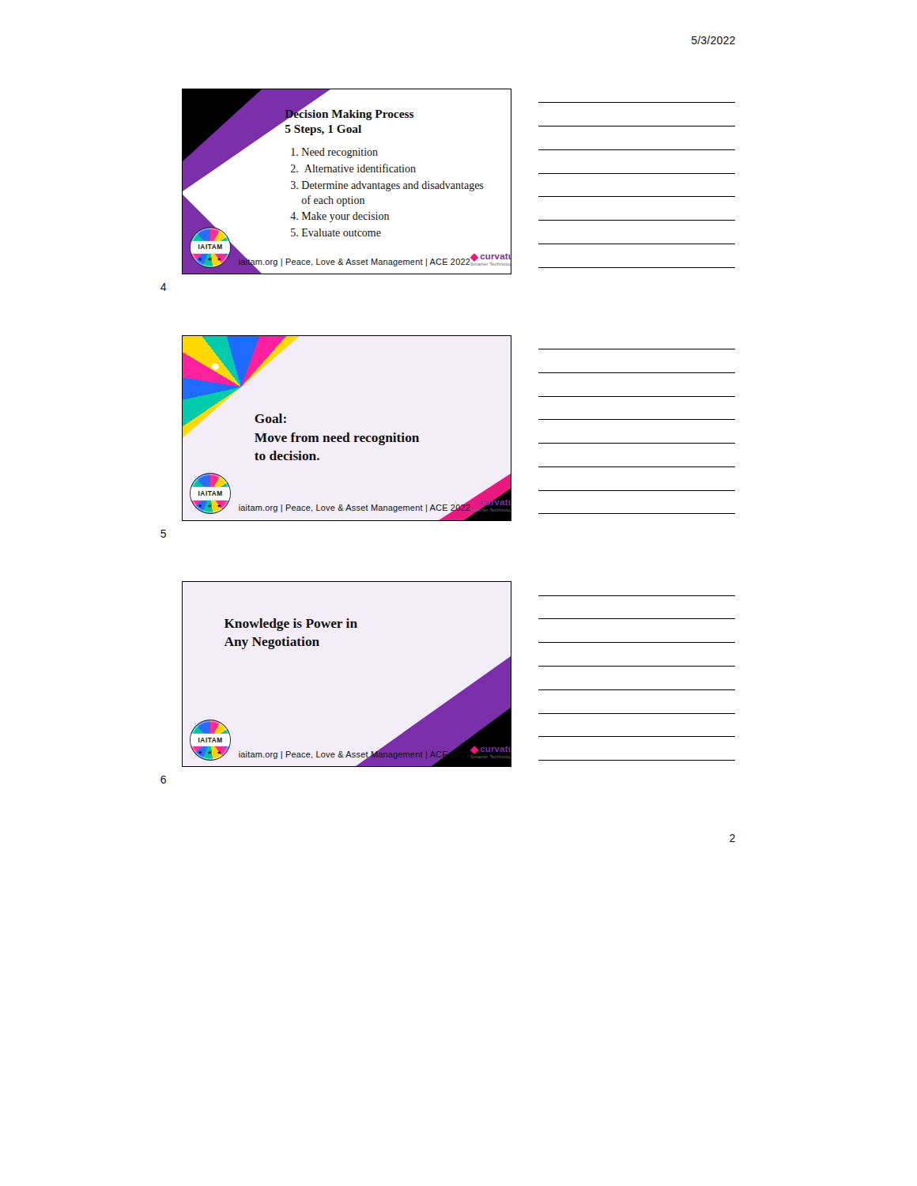5/3/2022
Decision Making Process
5 Steps, 1 Goal
Need recognition
Alternative identification
Determine advantages and disadvantages of each option
Make your decision
Evaluate outcome
IAITAM
★ ★ ★
iaitam.org | Peace, Love & Asset Management | ACE 2022
◆curvatureSmarter Technology Solutions
4
Goal:
Move from need recognition
to decision.
IAITAM
★ ★ ★
iaitam.org | Peace, Love & Asset Management | ACE 2022
◆curvatureSmarter Technology Solutions
5
Knowledge is Power in
Any Negotiation
IAITAM
★ ★ ★
iaitam.org | Peace, Love & Asset Management | ACE 2022
◆curvatureSmarter Technology Solutions
6
2